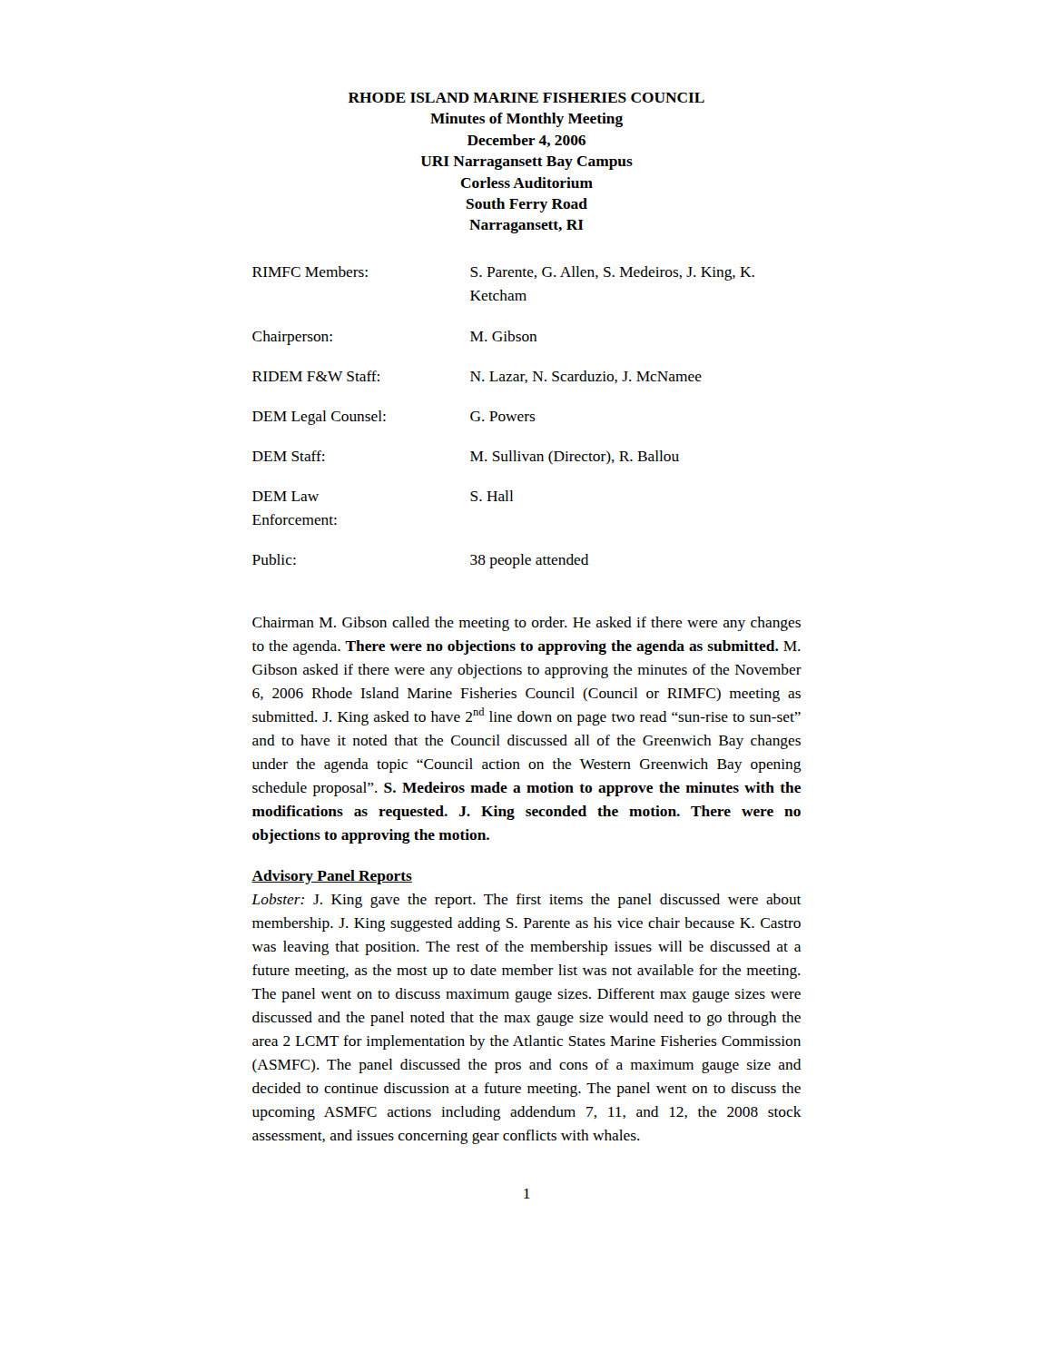RHODE ISLAND MARINE FISHERIES COUNCIL
Minutes of Monthly Meeting
December 4, 2006
URI Narragansett Bay Campus
Corless Auditorium
South Ferry Road
Narragansett, RI
| RIMFC Members: | S. Parente, G. Allen, S. Medeiros, J. King, K. Ketcham |
| Chairperson: | M. Gibson |
| RIDEM F&W Staff: | N. Lazar, N. Scarduzio, J. McNamee |
| DEM Legal Counsel: | G. Powers |
| DEM Staff: | M. Sullivan (Director), R. Ballou |
| DEM Law Enforcement: | S. Hall |
| Public: | 38 people attended |
Chairman M. Gibson called the meeting to order. He asked if there were any changes to the agenda. There were no objections to approving the agenda as submitted. M. Gibson asked if there were any objections to approving the minutes of the November 6, 2006 Rhode Island Marine Fisheries Council (Council or RIMFC) meeting as submitted. J. King asked to have 2nd line down on page two read “sun-rise to sun-set” and to have it noted that the Council discussed all of the Greenwich Bay changes under the agenda topic “Council action on the Western Greenwich Bay opening schedule proposal”. S. Medeiros made a motion to approve the minutes with the modifications as requested. J. King seconded the motion. There were no objections to approving the motion.
Advisory Panel Reports
Lobster: J. King gave the report. The first items the panel discussed were about membership. J. King suggested adding S. Parente as his vice chair because K. Castro was leaving that position. The rest of the membership issues will be discussed at a future meeting, as the most up to date member list was not available for the meeting. The panel went on to discuss maximum gauge sizes. Different max gauge sizes were discussed and the panel noted that the max gauge size would need to go through the area 2 LCMT for implementation by the Atlantic States Marine Fisheries Commission (ASMFC). The panel discussed the pros and cons of a maximum gauge size and decided to continue discussion at a future meeting. The panel went on to discuss the upcoming ASMFC actions including addendum 7, 11, and 12, the 2008 stock assessment, and issues concerning gear conflicts with whales.
1